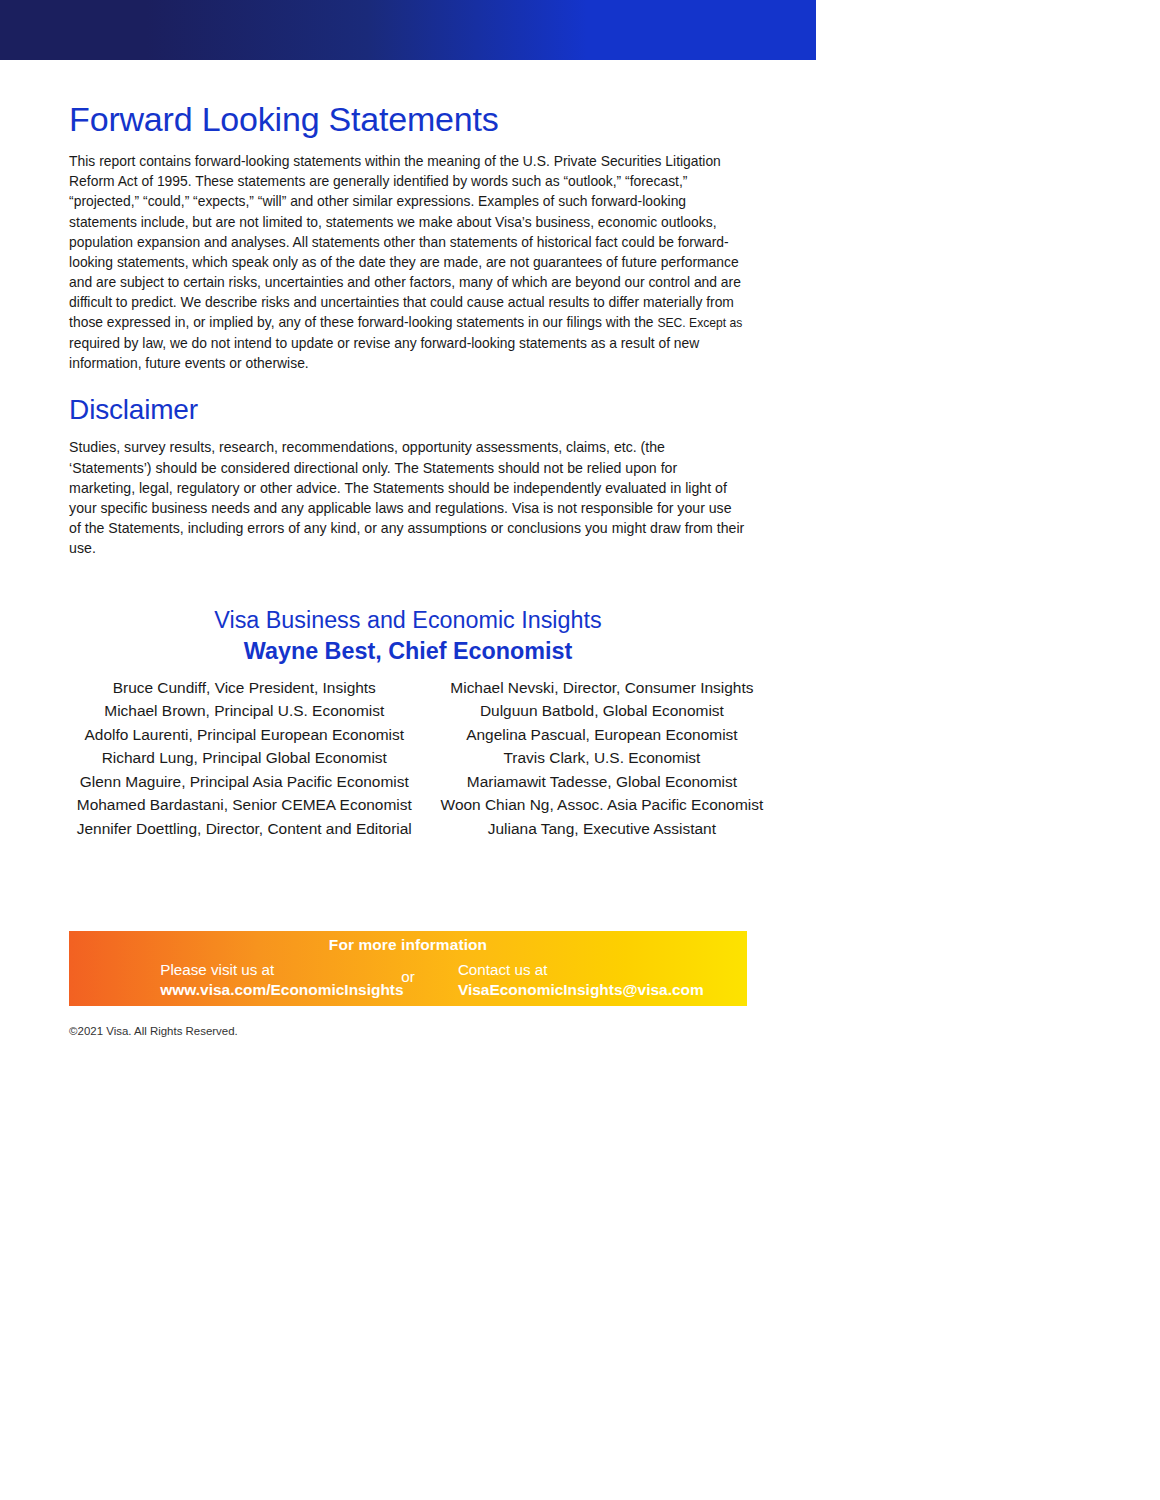Forward Looking Statements
This report contains forward-looking statements within the meaning of the U.S. Private Securities Litigation Reform Act of 1995. These statements are generally identified by words such as “outlook,” “forecast,” “projected,” “could,” “expects,” “will” and other similar expressions. Examples of such forward-looking statements include, but are not limited to, statements we make about Visa’s business, economic outlooks, population expansion and analyses. All statements other than statements of historical fact could be forward-looking statements, which speak only as of the date they are made, are not guarantees of future performance and are subject to certain risks, uncertainties and other factors, many of which are beyond our control and are difficult to predict. We describe risks and uncertainties that could cause actual results to differ materially from those expressed in, or implied by, any of these forward-looking statements in our filings with the SEC. Except as required by law, we do not intend to update or revise any forward-looking statements as a result of new information, future events or otherwise.
Disclaimer
Studies, survey results, research, recommendations, opportunity assessments, claims, etc. (the ‘Statements’) should be considered directional only. The Statements should not be relied upon for marketing, legal, regulatory or other advice. The Statements should be independently evaluated in light of your specific business needs and any applicable laws and regulations. Visa is not responsible for your use of the Statements, including errors of any kind, or any assumptions or conclusions you might draw from their use.
Visa Business and Economic Insights
Wayne Best, Chief Economist
| Bruce Cundiff, Vice President, Insights | Michael Nevski, Director, Consumer Insights |
| Michael Brown, Principal U.S. Economist | Dulguun Batbold, Global Economist |
| Adolfo Laurenti, Principal European Economist | Angelina Pascual, European Economist |
| Richard Lung, Principal Global Economist | Travis Clark, U.S. Economist |
| Glenn Maguire, Principal Asia Pacific Economist | Mariamawit Tadesse, Global Economist |
| Mohamed Bardastani, Senior CEMEA Economist | Woon Chian Ng, Assoc. Asia Pacific Economist |
| Jennifer Doettling, Director, Content and Editorial | Juliana Tang, Executive Assistant |
For more information
Please visit us at
www.visa.com/EconomicInsights
or
Contact us at
VisaEconomicInsights@visa.com
©2021 Visa. All Rights Reserved.